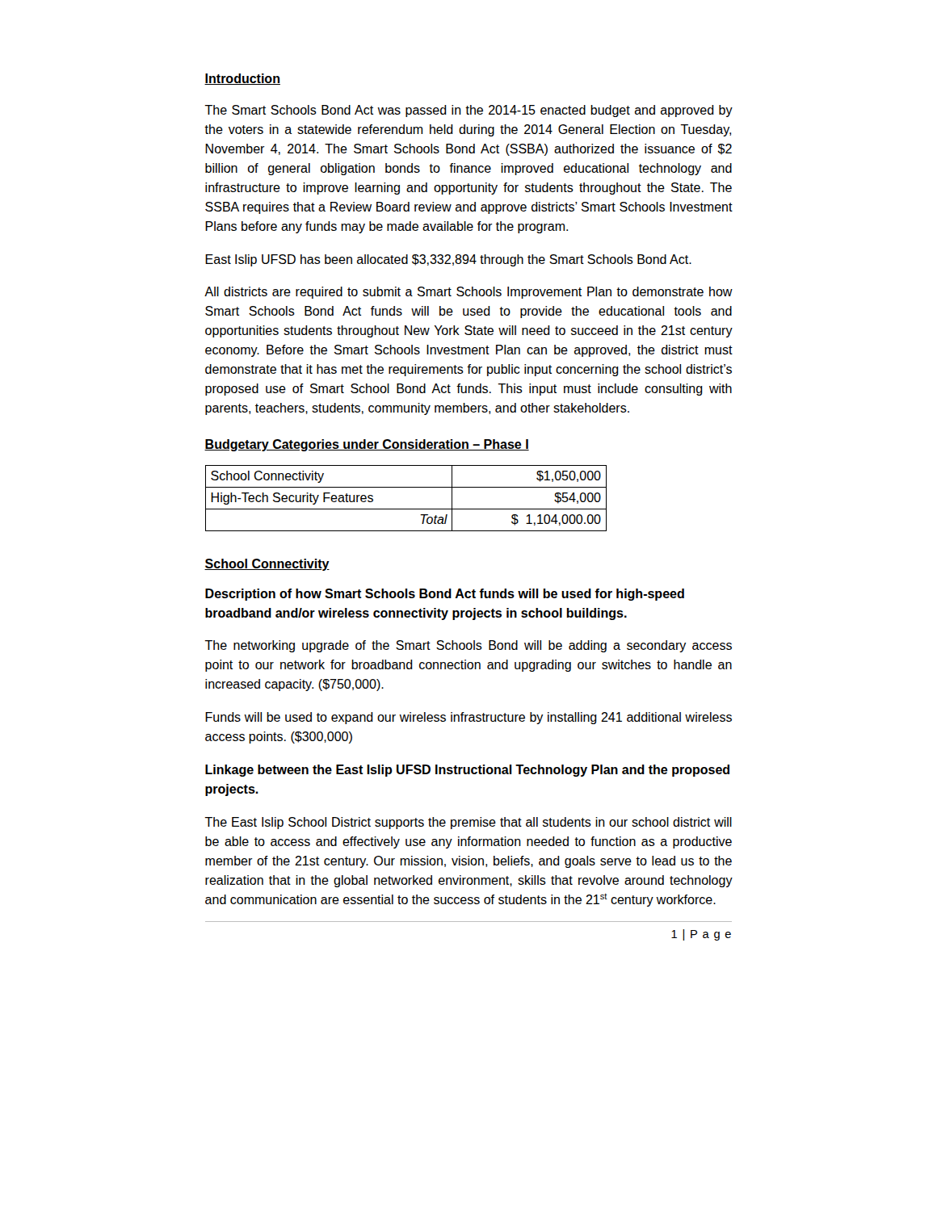Introduction
The Smart Schools Bond Act was passed in the 2014-15 enacted budget and approved by the voters in a statewide referendum held during the 2014 General Election on Tuesday, November 4, 2014. The Smart Schools Bond Act (SSBA) authorized the issuance of $2 billion of general obligation bonds to finance improved educational technology and infrastructure to improve learning and opportunity for students throughout the State. The SSBA requires that a Review Board review and approve districts’ Smart Schools Investment Plans before any funds may be made available for the program.
East Islip UFSD has been allocated $3,332,894 through the Smart Schools Bond Act.
All districts are required to submit a Smart Schools Improvement Plan to demonstrate how Smart Schools Bond Act funds will be used to provide the educational tools and opportunities students throughout New York State will need to succeed in the 21st century economy. Before the Smart Schools Investment Plan can be approved, the district must demonstrate that it has met the requirements for public input concerning the school district’s proposed use of Smart School Bond Act funds. This input must include consulting with parents, teachers, students, community members, and other stakeholders.
Budgetary Categories under Consideration – Phase I
| School Connectivity | $1,050,000 |
| High-Tech Security Features | $54,000 |
| Total | $ 1,104,000.00 |
School Connectivity
Description of how Smart Schools Bond Act funds will be used for high-speed broadband and/or wireless connectivity projects in school buildings.
The networking upgrade of the Smart Schools Bond will be adding a secondary access point to our network for broadband connection and upgrading our switches to handle an increased capacity. ($750,000).
Funds will be used to expand our wireless infrastructure by installing 241 additional wireless access points. ($300,000)
Linkage between the East Islip UFSD Instructional Technology Plan and the proposed projects.
The East Islip School District supports the premise that all students in our school district will be able to access and effectively use any information needed to function as a productive member of the 21st century. Our mission, vision, beliefs, and goals serve to lead us to the realization that in the global networked environment, skills that revolve around technology and communication are essential to the success of students in the 21st century workforce.
1 | P a g e